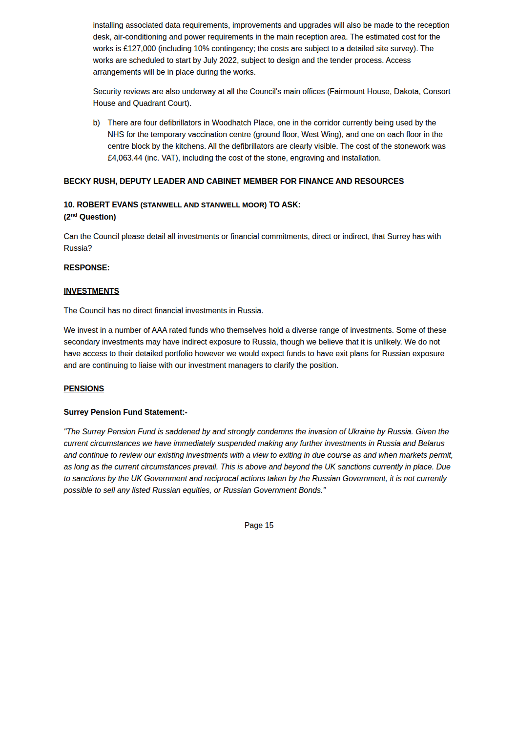installing associated data requirements, improvements and upgrades will also be made to the reception desk, air-conditioning and power requirements in the main reception area. The estimated cost for the works is £127,000 (including 10% contingency; the costs are subject to a detailed site survey). The works are scheduled to start by July 2022, subject to design and the tender process. Access arrangements will be in place during the works.
Security reviews are also underway at all the Council's main offices (Fairmount House, Dakota, Consort House and Quadrant Court).
b) There are four defibrillators in Woodhatch Place, one in the corridor currently being used by the NHS for the temporary vaccination centre (ground floor, West Wing), and one on each floor in the centre block by the kitchens. All the defibrillators are clearly visible. The cost of the stonework was £4,063.44 (inc. VAT), including the cost of the stone, engraving and installation.
Becky Rush, Deputy Leader and Cabinet Member for Finance and Resources
10. ROBERT EVANS (STANWELL AND STANWELL MOOR) TO ASK:
(2nd Question)
Can the Council please detail all investments or financial commitments, direct or indirect, that Surrey has with Russia?
RESPONSE:
INVESTMENTS
The Council has no direct financial investments in Russia.
We invest in a number of AAA rated funds who themselves hold a diverse range of investments. Some of these secondary investments may have indirect exposure to Russia, though we believe that it is unlikely. We do not have access to their detailed portfolio however we would expect funds to have exit plans for Russian exposure and are continuing to liaise with our investment managers to clarify the position.
PENSIONS
Surrey Pension Fund Statement:-
"The Surrey Pension Fund is saddened by and strongly condemns the invasion of Ukraine by Russia. Given the current circumstances we have immediately suspended making any further investments in Russia and Belarus and continue to review our existing investments with a view to exiting in due course as and when markets permit, as long as the current circumstances prevail. This is above and beyond the UK sanctions currently in place. Due to sanctions by the UK Government and reciprocal actions taken by the Russian Government, it is not currently possible to sell any listed Russian equities, or Russian Government Bonds."
Page 15